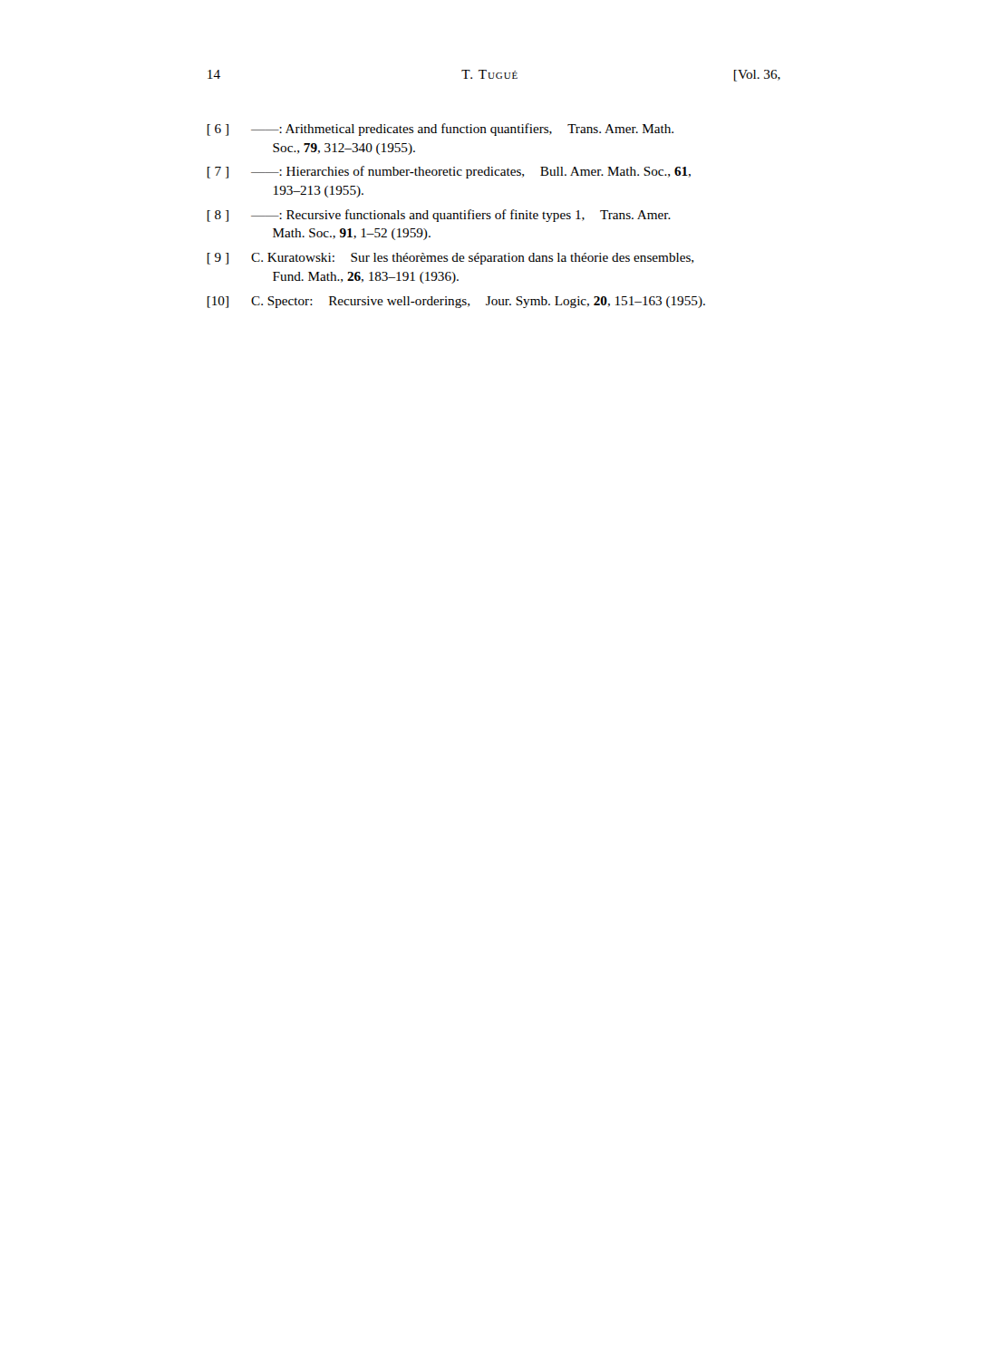14 T. Tugué [Vol. 36,
[ 6 ] ——: Arithmetical predicates and function quantifiers, Trans. Amer. Math. Soc., 79, 312–340 (1955).
[ 7 ] ——: Hierarchies of number-theoretic predicates, Bull. Amer. Math. Soc., 61, 193–213 (1955).
[ 8 ] ——: Recursive functionals and quantifiers of finite types 1, Trans. Amer. Math. Soc., 91, 1–52 (1959).
[ 9 ] C. Kuratowski: Sur les théorèmes de séparation dans la théorie des ensembles, Fund. Math., 26, 183–191 (1936).
[10] C. Spector: Recursive well-orderings, Jour. Symb. Logic, 20, 151–163 (1955).